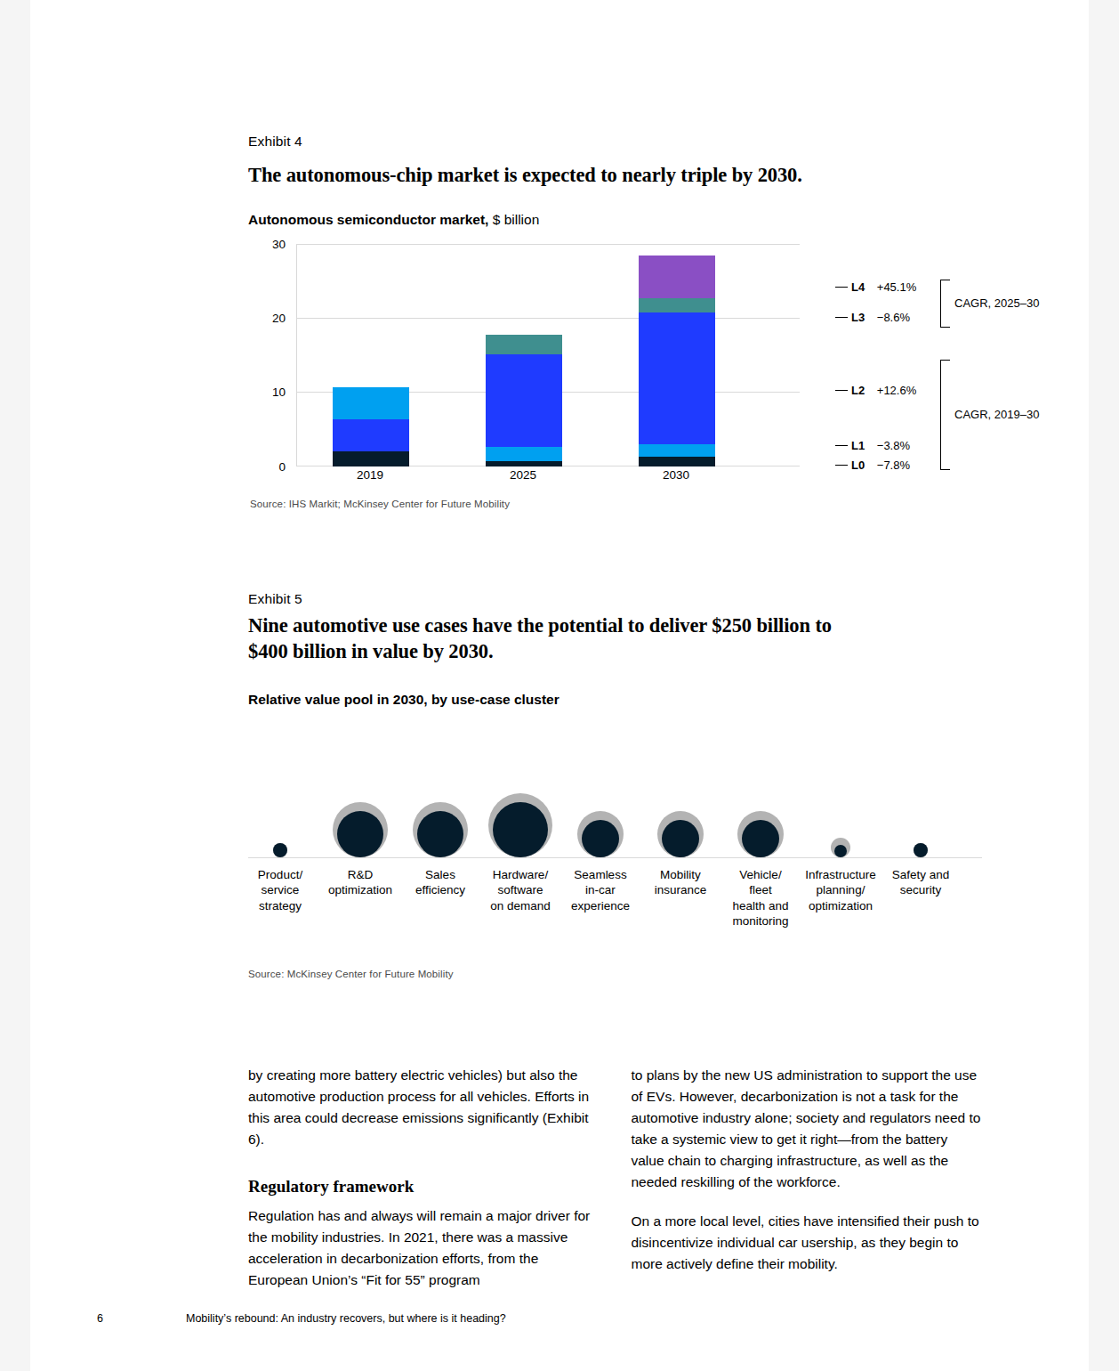Exhibit 4
The autonomous-chip market is expected to nearly triple by 2030.
Autonomous semiconductor market, $ billion
30
20
10
0
2019
2025
2030
L4 +45.1%
L3 −8.6%
L2 +12.6%
L1 −3.8%
L0 −7.8%
CAGR, 2025–30
CAGR, 2019–30
Source: IHS Markit; McKinsey Center for Future Mobility
Exhibit 5
Nine automotive use cases have the potential to deliver $250 billion to
$400 billion in value by 2030.
Relative value pool in 2030, by use-case cluster
Product/
service
strategy
R&D
optimization
Sales
efficiency
Hardware/
software
on demand
Seamless
in-car
experience
Mobility
insurance
Vehicle/
fleet
health and
monitoring
Infrastructure
planning/
optimization
Safety and
security
Source: McKinsey Center for Future Mobility
by creating more battery electric vehicles) but also the automotive production process for all vehicles. Efforts in this area could decrease emissions significantly (Exhibit 6).
Regulatory framework
Regulation has and always will remain a major driver for the mobility industries. In 2021, there was a massive acceleration in decarbonization efforts, from the European Union’s “Fit for 55” program
to plans by the new US administration to support the use of EVs. However, decarbonization is not a task for the automotive industry alone; society and regulators need to take a systemic view to get it right—from the battery value chain to charging infrastructure, as well as the needed reskilling of the workforce.
On a more local level, cities have intensified their push to disincentivize individual car usership, as they begin to more actively define their mobility.
6
Mobility’s rebound: An industry recovers, but where is it heading?